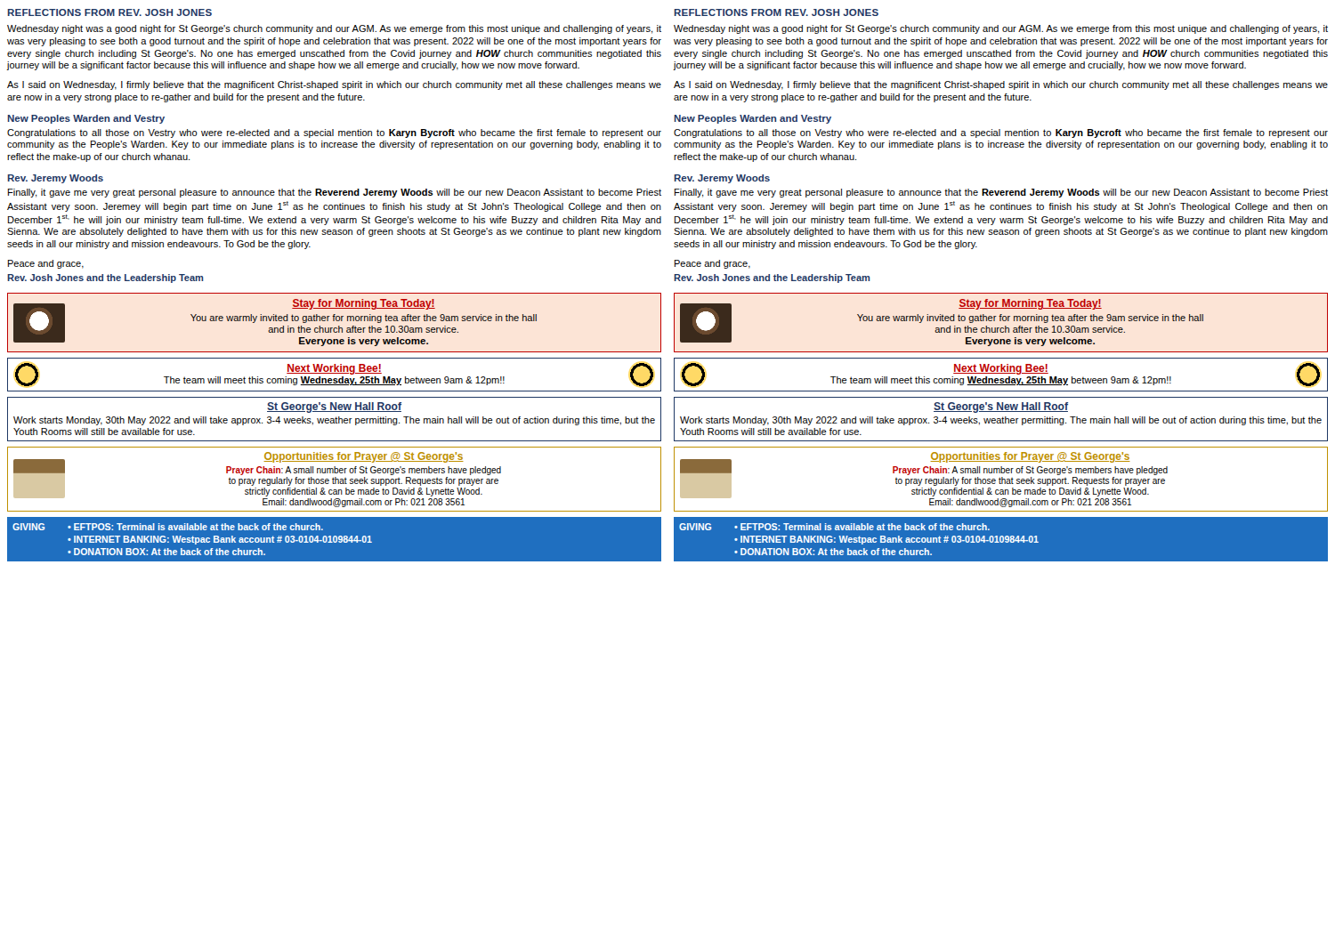REFLECTIONS FROM REV. JOSH JONES
Wednesday night was a good night for St George's church community and our AGM. As we emerge from this most unique and challenging of years, it was very pleasing to see both a good turnout and the spirit of hope and celebration that was present. 2022 will be one of the most important years for every single church including St George's. No one has emerged unscathed from the Covid journey and HOW church communities negotiated this journey will be a significant factor because this will influence and shape how we all emerge and crucially, how we now move forward.
As I said on Wednesday, I firmly believe that the magnificent Christ-shaped spirit in which our church community met all these challenges means we are now in a very strong place to re-gather and build for the present and the future.
New Peoples Warden and Vestry
Congratulations to all those on Vestry who were re-elected and a special mention to Karyn Bycroft who became the first female to represent our community as the People's Warden. Key to our immediate plans is to increase the diversity of representation on our governing body, enabling it to reflect the make-up of our church whanau.
Rev. Jeremy Woods
Finally, it gave me very great personal pleasure to announce that the Reverend Jeremy Woods will be our new Deacon Assistant to become Priest Assistant very soon. Jeremey will begin part time on June 1st as he continues to finish his study at St John's Theological College and then on December 1st, he will join our ministry team full-time. We extend a very warm St George's welcome to his wife Buzzy and children Rita May and Sienna. We are absolutely delighted to have them with us for this new season of green shoots at St George's as we continue to plant new kingdom seeds in all our ministry and mission endeavours. To God be the glory.
Peace and grace,
Rev. Josh Jones and the Leadership Team
Stay for Morning Tea Today!
You are warmly invited to gather for morning tea after the 9am service in the hall
and in the church after the 10.30am service.
Everyone is very welcome.
Next Working Bee!
The team will meet this coming Wednesday, 25th May between 9am & 12pm!!
St George's New Hall Roof
Work starts Monday, 30th May 2022 and will take approx. 3-4 weeks, weather permitting. The main hall will be out of action during this time, but the Youth Rooms will still be available for use.
Opportunities for Prayer @ St George's
Prayer Chain: A small number of St George's members have pledged
to pray regularly for those that seek support. Requests for prayer are
strictly confidential & can be made to David & Lynette Wood.
Email: dandlwood@gmail.com or Ph: 021 208 3561
GIVING
• EFTPOS: Terminal is available at the back of the church.
• INTERNET BANKING: Westpac Bank account # 03-0104-0109844-01
• DONATION BOX: At the back of the church.
REFLECTIONS FROM REV. JOSH JONES
Wednesday night was a good night for St George's church community and our AGM. As we emerge from this most unique and challenging of years, it was very pleasing to see both a good turnout and the spirit of hope and celebration that was present. 2022 will be one of the most important years for every single church including St George's. No one has emerged unscathed from the Covid journey and HOW church communities negotiated this journey will be a significant factor because this will influence and shape how we all emerge and crucially, how we now move forward.
As I said on Wednesday, I firmly believe that the magnificent Christ-shaped spirit in which our church community met all these challenges means we are now in a very strong place to re-gather and build for the present and the future.
New Peoples Warden and Vestry
Congratulations to all those on Vestry who were re-elected and a special mention to Karyn Bycroft who became the first female to represent our community as the People's Warden. Key to our immediate plans is to increase the diversity of representation on our governing body, enabling it to reflect the make-up of our church whanau.
Rev. Jeremy Woods
Finally, it gave me very great personal pleasure to announce that the Reverend Jeremy Woods will be our new Deacon Assistant to become Priest Assistant very soon. Jeremey will begin part time on June 1st as he continues to finish his study at St John's Theological College and then on December 1st, he will join our ministry team full-time. We extend a very warm St George's welcome to his wife Buzzy and children Rita May and Sienna. We are absolutely delighted to have them with us for this new season of green shoots at St George's as we continue to plant new kingdom seeds in all our ministry and mission endeavours. To God be the glory.
Peace and grace,
Rev. Josh Jones and the Leadership Team
Stay for Morning Tea Today!
You are warmly invited to gather for morning tea after the 9am service in the hall
and in the church after the 10.30am service.
Everyone is very welcome.
Next Working Bee!
The team will meet this coming Wednesday, 25th May between 9am & 12pm!!
St George's New Hall Roof
Work starts Monday, 30th May 2022 and will take approx. 3-4 weeks, weather permitting. The main hall will be out of action during this time, but the Youth Rooms will still be available for use.
Opportunities for Prayer @ St George's
Prayer Chain: A small number of St George's members have pledged
to pray regularly for those that seek support. Requests for prayer are
strictly confidential & can be made to David & Lynette Wood.
Email: dandlwood@gmail.com or Ph: 021 208 3561
GIVING
• EFTPOS: Terminal is available at the back of the church.
• INTERNET BANKING: Westpac Bank account # 03-0104-0109844-01
• DONATION BOX: At the back of the church.